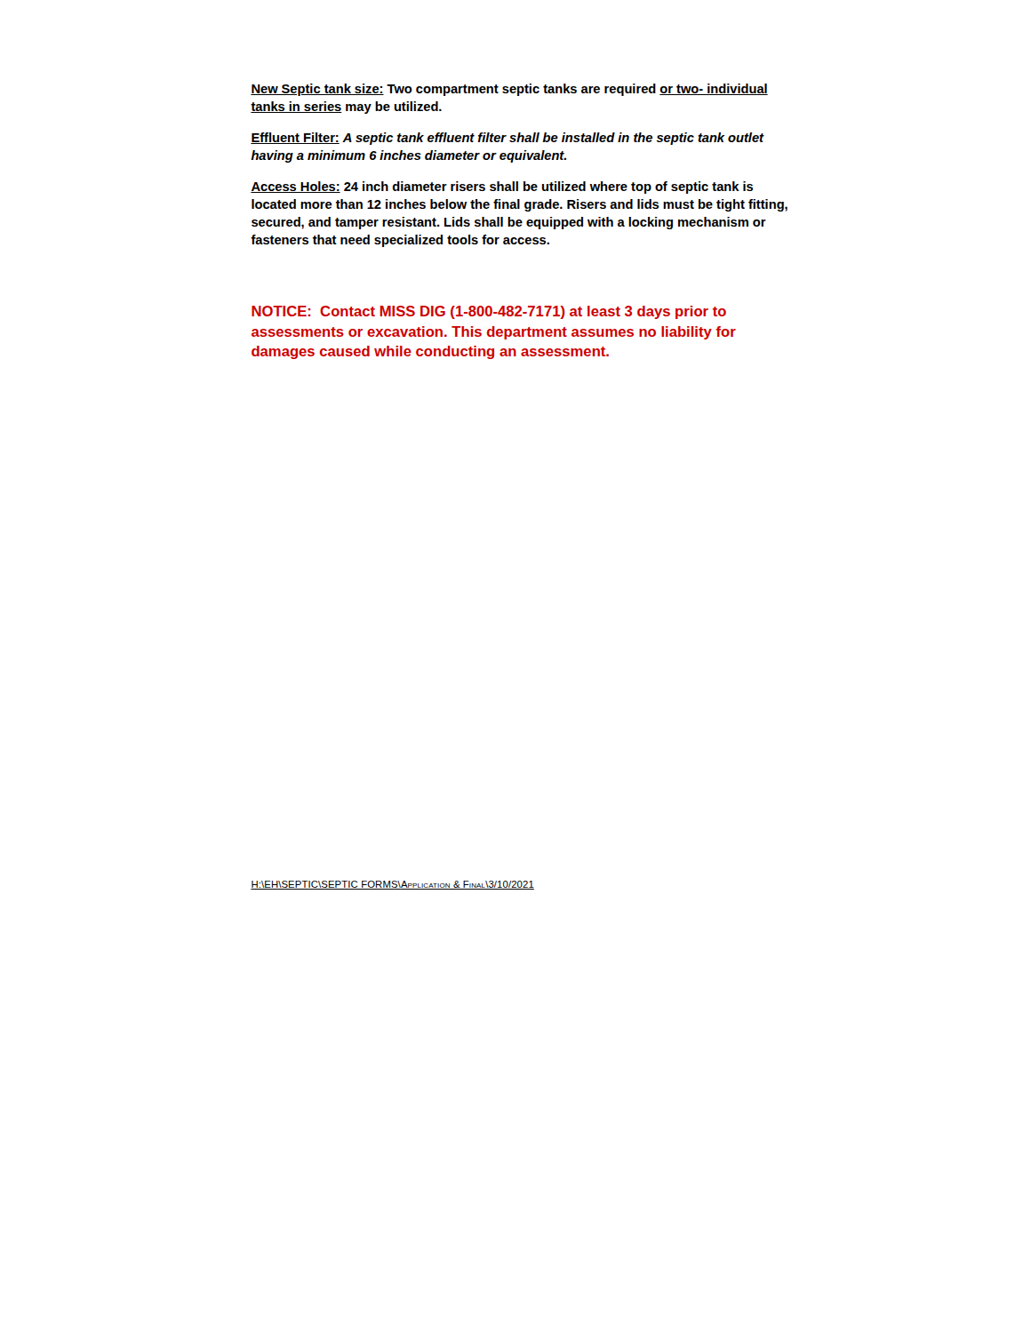New Septic tank size: Two compartment septic tanks are required or two- individual tanks in series may be utilized.
Effluent Filter: A septic tank effluent filter shall be installed in the septic tank outlet having a minimum 6 inches diameter or equivalent.
Access Holes: 24 inch diameter risers shall be utilized where top of septic tank is located more than 12 inches below the final grade. Risers and lids must be tight fitting, secured, and tamper resistant. Lids shall be equipped with a locking mechanism or fasteners that need specialized tools for access.
NOTICE: Contact MISS DIG (1-800-482-7171) at least 3 days prior to assessments or excavation. This department assumes no liability for damages caused while conducting an assessment.
H:\EH\SEPTIC\SEPTIC FORMS\Application & Final\3/10/2021